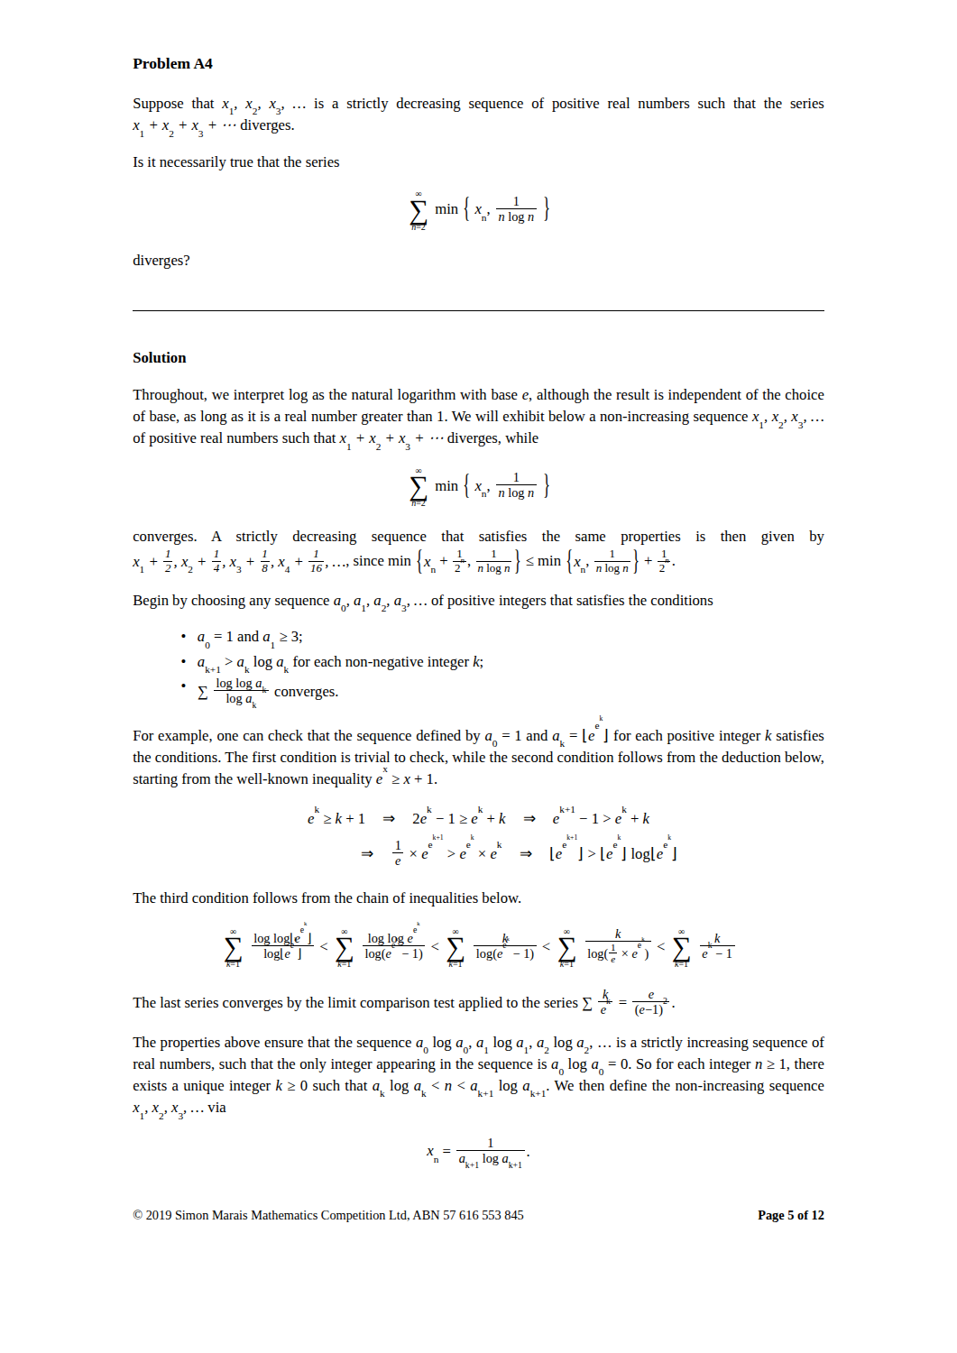Problem A4
Suppose that x1, x2, x3, … is a strictly decreasing sequence of positive real numbers such that the series x1 + x2 + x3 + ⋯ diverges.
Is it necessarily true that the series
∞∑n=2 min { xn, 1 n log n }
diverges?
Solution
Throughout, we interpret log as the natural logarithm with base e, although the result is independent of the choice of base, as long as it is a real number greater than 1. We will exhibit below a non-increasing sequence x1, x2, x3, … of positive real numbers such that x1 + x2 + x3 + ⋯ diverges, while
∞∑n=2 min { xn, 1 n log n }
converges. A strictly decreasing sequence that satisfies the same properties is then given by x1 + 12, x2 + 14, x3 + 18, x4 + 116, …, since min {xn + 12n, 1 n log n} ≤ min {xn, 1 n log n} + 12n.
Begin by choosing any sequence a0, a1, a2, a3, … of positive integers that satisfies the conditions
a0 = 1 and a1 ≥ 3;
ak+1 > ak log ak for each non-negative integer k;
∑ log log ak log ak converges.
For example, one can check that the sequence defined by a0 = 1 and ak = ⌊eek⌋ for each positive integer k satisfies the conditions. The first condition is trivial to check, while the second condition follows from the deduction below, starting from the well-known inequality ex ≥ x + 1.
ek ≥ k + 1 ⇒ 2ek − 1 ≥ ek + k ⇒ ek+1 − 1 > ek + k
⇒ 1 e × eek+1 > eek × ek ⇒ ⌊eek+1⌋ > ⌊eek⌋ log⌊eek⌋
The third condition follows from the chain of inequalities below.
∞∑k=1 log log⌊eek⌋log⌊eek⌋ < ∞∑k=1 log log eek log(eek − 1) < ∞∑k=1 klog(eek − 1) < ∞∑k=1 klog(1 e × eek) < ∞∑k=1 kek − 1
The last series converges by the limit comparison test applied to the series ∑ kek = e(e−1)2.
The properties above ensure that the sequence a0 log a0, a1 log a1, a2 log a2, … is a strictly increasing sequence of real numbers, such that the only integer appearing in the sequence is a0 log a0 = 0. So for each integer n ≥ 1, there exists a unique integer k ≥ 0 such that ak log ak < n < ak+1 log ak+1. We then define the non-increasing sequence x1, x2, x3, … via
xn = 1 ak+1 log ak+1.
© 2019 Simon Marais Mathematics Competition Ltd, ABN 57 616 553 845 Page 5 of 12